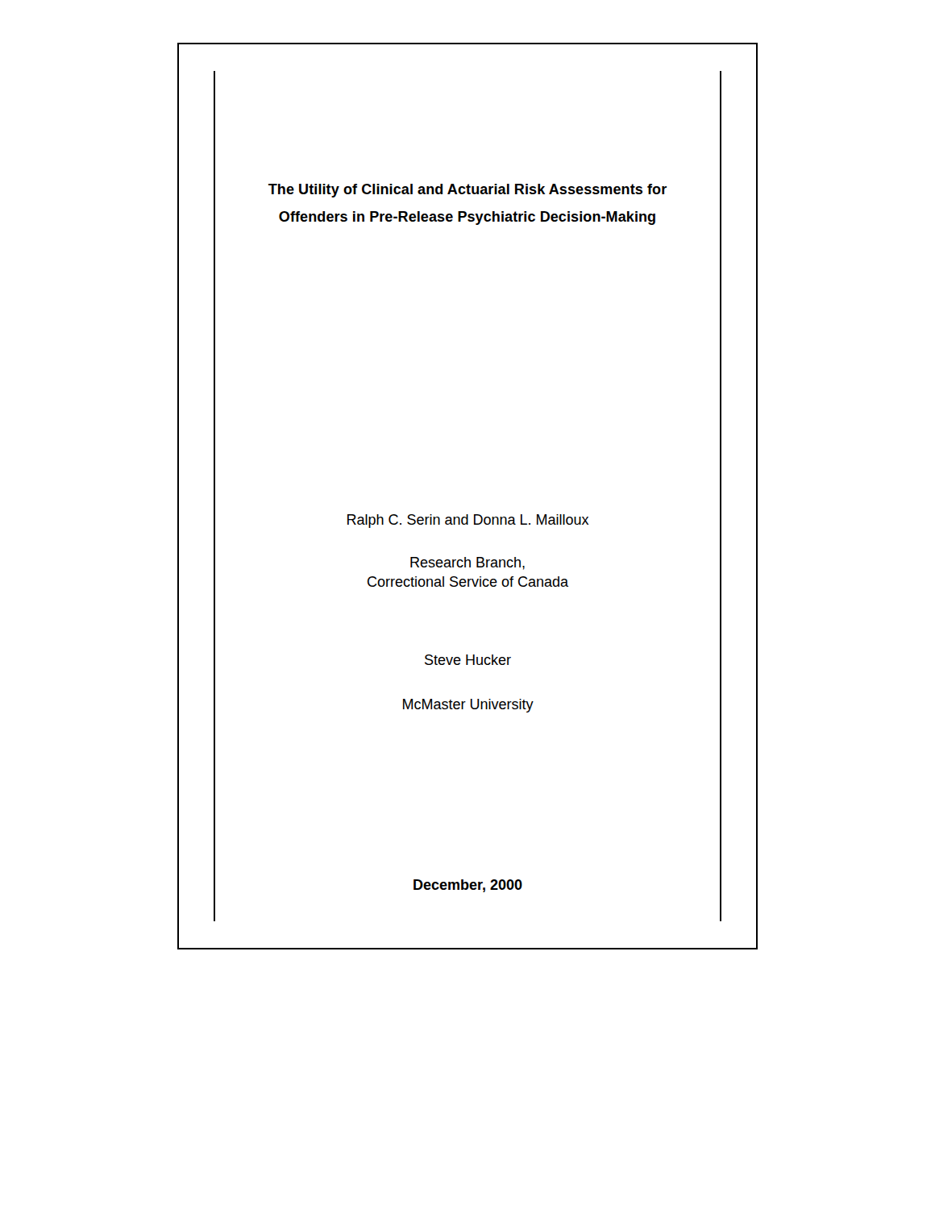The Utility of Clinical and Actuarial Risk Assessments for
Offenders in Pre-Release Psychiatric Decision-Making
Ralph C. Serin and Donna L. Mailloux
Research Branch,
Correctional Service of Canada
Steve Hucker
McMaster University
December, 2000